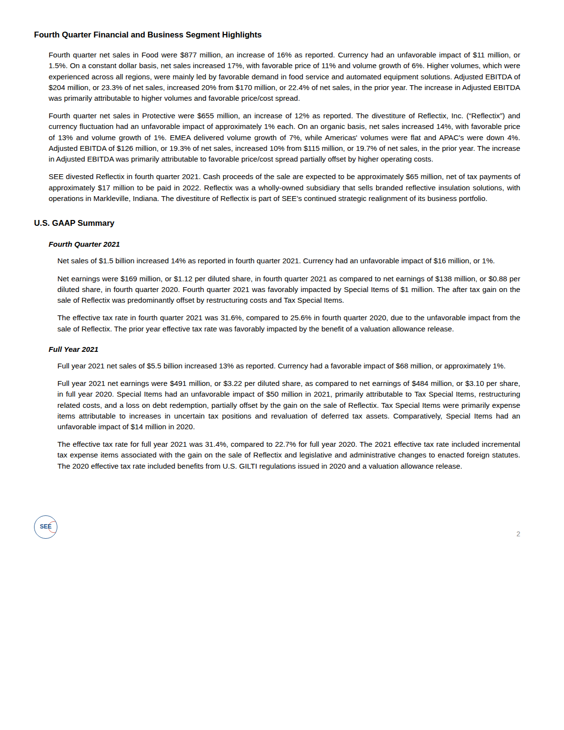Fourth Quarter Financial and Business Segment Highlights
Fourth quarter net sales in Food were $877 million, an increase of 16% as reported. Currency had an unfavorable impact of $11 million, or 1.5%. On a constant dollar basis, net sales increased 17%, with favorable price of 11% and volume growth of 6%. Higher volumes, which were experienced across all regions, were mainly led by favorable demand in food service and automated equipment solutions. Adjusted EBITDA of $204 million, or 23.3% of net sales, increased 20% from $170 million, or 22.4% of net sales, in the prior year. The increase in Adjusted EBITDA was primarily attributable to higher volumes and favorable price/cost spread.
Fourth quarter net sales in Protective were $655 million, an increase of 12% as reported. The divestiture of Reflectix, Inc. (“Reflectix”) and currency fluctuation had an unfavorable impact of approximately 1% each. On an organic basis, net sales increased 14%, with favorable price of 13% and volume growth of 1%. EMEA delivered volume growth of 7%, while Americas' volumes were flat and APAC's were down 4%. Adjusted EBITDA of $126 million, or 19.3% of net sales, increased 10% from $115 million, or 19.7% of net sales, in the prior year. The increase in Adjusted EBITDA was primarily attributable to favorable price/cost spread partially offset by higher operating costs.
SEE divested Reflectix in fourth quarter 2021. Cash proceeds of the sale are expected to be approximately $65 million, net of tax payments of approximately $17 million to be paid in 2022. Reflectix was a wholly-owned subsidiary that sells branded reflective insulation solutions, with operations in Markleville, Indiana. The divestiture of Reflectix is part of SEE’s continued strategic realignment of its business portfolio.
U.S. GAAP Summary
Fourth Quarter 2021
Net sales of $1.5 billion increased 14% as reported in fourth quarter 2021. Currency had an unfavorable impact of $16 million, or 1%.
Net earnings were $169 million, or $1.12 per diluted share, in fourth quarter 2021 as compared to net earnings of $138 million, or $0.88 per diluted share, in fourth quarter 2020. Fourth quarter 2021 was favorably impacted by Special Items of $1 million. The after tax gain on the sale of Reflectix was predominantly offset by restructuring costs and Tax Special Items.
The effective tax rate in fourth quarter 2021 was 31.6%, compared to 25.6% in fourth quarter 2020, due to the unfavorable impact from the sale of Reflectix. The prior year effective tax rate was favorably impacted by the benefit of a valuation allowance release.
Full Year 2021
Full year 2021 net sales of $5.5 billion increased 13% as reported. Currency had a favorable impact of $68 million, or approximately 1%.
Full year 2021 net earnings were $491 million, or $3.22 per diluted share, as compared to net earnings of $484 million, or $3.10 per share, in full year 2020. Special Items had an unfavorable impact of $50 million in 2021, primarily attributable to Tax Special Items, restructuring related costs, and a loss on debt redemption, partially offset by the gain on the sale of Reflectix. Tax Special Items were primarily expense items attributable to increases in uncertain tax positions and revaluation of deferred tax assets. Comparatively, Special Items had an unfavorable impact of $14 million in 2020.
The effective tax rate for full year 2021 was 31.4%, compared to 22.7% for full year 2020. The 2021 effective tax rate included incremental tax expense items associated with the gain on the sale of Reflectix and legislative and administrative changes to enacted foreign statutes. The 2020 effective tax rate included benefits from U.S. GILTI regulations issued in 2020 and a valuation allowance release.
SEE
2